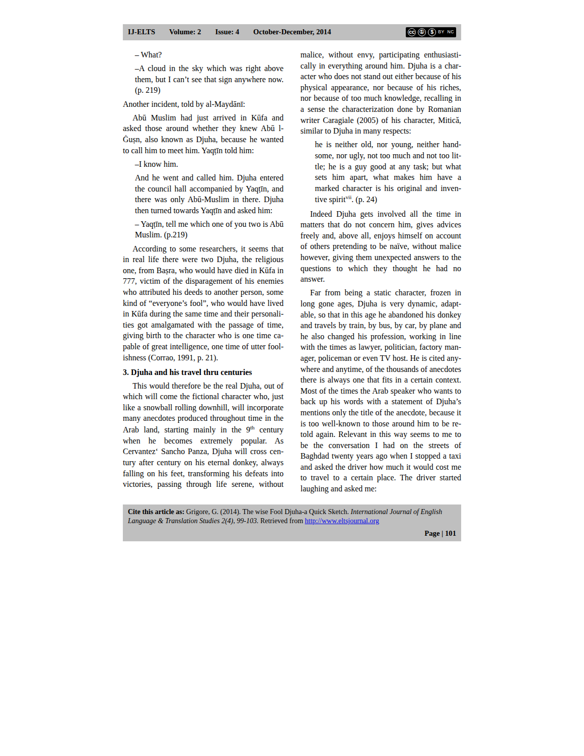IJ-ELTS Volume: 2 Issue: 4 October-December, 2014
cc ① $ BY NC
– What?
–A cloud in the sky which was right above them, but I can’t see that sign anywhere now. (p. 219)
Another incident, told by al-Maydānī:
Abū Muslim had just arrived in Kūfa and asked those around whether they knew Abū l- Ġuṣn, also known as Djuha, because he wanted to call him to meet him. Yaqṭīn told him:
–I know him.
And he went and called him. Djuha entered the council hall accompanied by Yaqṭīn, and there was only Abū-Muslim in there. Djuha then turned towards Yaqṭīn and asked him:
– Yaqṭīn, tell me which one of you two is Abū Muslim. (p.219)
According to some researchers, it seems that in real life there were two Djuha, the religious one, from Baṣra, who would have died in Kūfa in 777, victim of the disparagement of his enemies who attributed his deeds to another person, some kind of “everyone’s fool”, who would have lived in Kūfa during the same time and their personalities got amalgamated with the passage of time, giving birth to the character who is one time capable of great intelligence, one time of utter foolishness (Corrao, 1991, p. 21).
3. Djuha and his travel thru centuries
This would therefore be the real Djuha, out of which will come the fictional character who, just like a snowball rolling downhill, will incorporate many anecdotes produced throughout time in the Arab land, starting mainly in the 9th century when he becomes extremely popular. As Cervantez‘ Sancho Panza, Djuha will cross century after century on his eternal donkey, always falling on his feet, transforming his defeats into victories, passing through life serene, without malice, without envy, participating enthusiastically in everything around him. Djuha is a character who does not stand out either because of his physical appearance, nor because of his riches, nor because of too much knowledge, recalling in a sense the characterization done by Romanian writer Caragiale (2005) of his character, Mitică, similar to Djuha in many respects:
he is neither old, nor young, neither handsome, nor ugly, not too much and not too little; he is a guy good at any task; but what sets him apart, what makes him have a marked character is his original and inventive spiritvii. (p. 24)
Indeed Djuha gets involved all the time in matters that do not concern him, gives advices freely and, above all, enjoys himself on account of others pretending to be naïve, without malice however, giving them unexpected answers to the questions to which they thought he had no answer.
Far from being a static character, frozen in long gone ages, Djuha is very dynamic, adaptable, so that in this age he abandoned his donkey and travels by train, by bus, by car, by plane and he also changed his profession, working in line with the times as lawyer, politician, factory manager, policeman or even TV host. He is cited anywhere and anytime, of the thousands of anecdotes there is always one that fits in a certain context. Most of the times the Arab speaker who wants to back up his words with a statement of Djuha’s mentions only the title of the anecdote, because it is too well-known to those around him to be retold again. Relevant in this way seems to me to be the conversation I had on the streets of Baghdad twenty years ago when I stopped a taxi and asked the driver how much it would cost me to travel to a certain place. The driver started laughing and asked me:
Cite this article as: Grigore, G. (2014). The wise Fool Djuha-a Quick Sketch. International Journal of English Language & Translation Studies 2(4), 99-103. Retrieved from http://www.eltsjournal.org
Page | 101